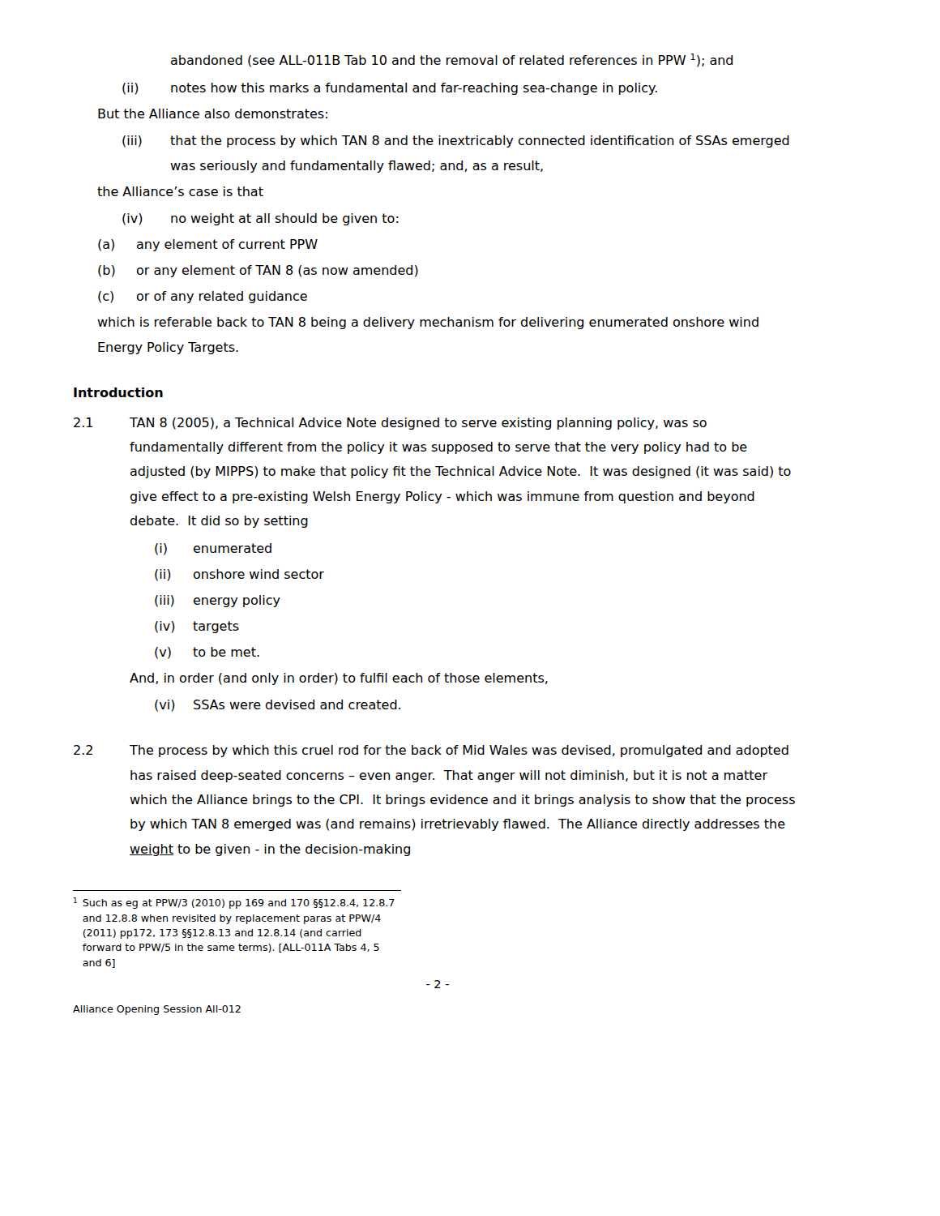abandoned (see ALL-011B Tab 10 and the removal of related references in PPW 1); and
(ii) notes how this marks a fundamental and far-reaching sea-change in policy.
But the Alliance also demonstrates:
(iii) that the process by which TAN 8 and the inextricably connected identification of SSAs emerged was seriously and fundamentally flawed; and, as a result,
the Alliance’s case is that
(iv) no weight at all should be given to:
(a) any element of current PPW
(b) or any element of TAN 8 (as now amended)
(c) or of any related guidance
which is referable back to TAN 8 being a delivery mechanism for delivering enumerated onshore wind Energy Policy Targets.
Introduction
2.1 TAN 8 (2005), a Technical Advice Note designed to serve existing planning policy, was so fundamentally different from the policy it was supposed to serve that the very policy had to be adjusted (by MIPPS) to make that policy fit the Technical Advice Note. It was designed (it was said) to give effect to a pre-existing Welsh Energy Policy - which was immune from question and beyond debate. It did so by setting
(i) enumerated
(ii) onshore wind sector
(iii) energy policy
(iv) targets
(v) to be met.
And, in order (and only in order) to fulfil each of those elements,
(vi) SSAs were devised and created.
2.2 The process by which this cruel rod for the back of Mid Wales was devised, promulgated and adopted has raised deep-seated concerns – even anger. That anger will not diminish, but it is not a matter which the Alliance brings to the CPI. It brings evidence and it brings analysis to show that the process by which TAN 8 emerged was (and remains) irretrievably flawed. The Alliance directly addresses the weight to be given - in the decision-making
1 Such as eg at PPW/3 (2010) pp 169 and 170 §§12.8.4, 12.8.7 and 12.8.8 when revisited by replacement paras at PPW/4 (2011) pp172, 173 §§12.8.13 and 12.8.14 (and carried forward to PPW/5 in the same terms). [ALL-011A Tabs 4, 5 and 6]
- 2 -
Alliance Opening Session All-012